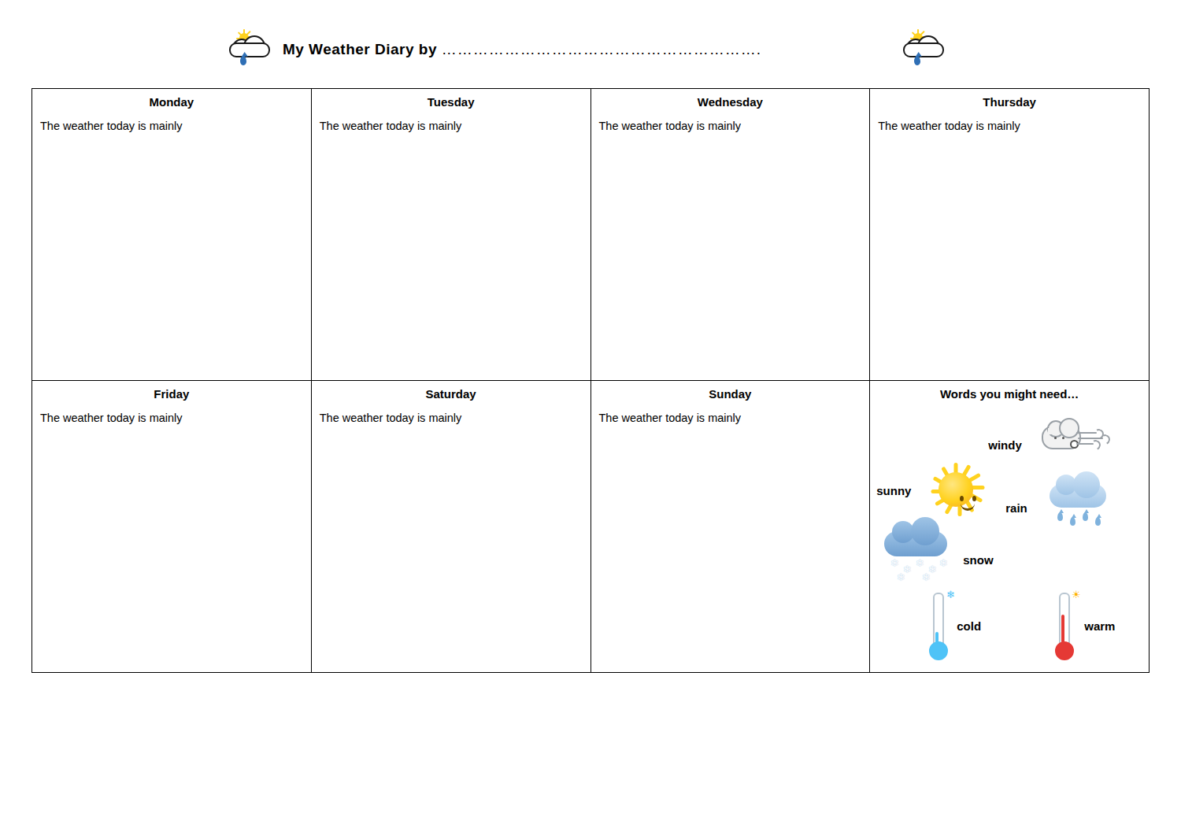My Weather Diary by …………………………………………………….
| Monday The weather today is mainly | Tuesday The weather today is mainly | Wednesday The weather today is mainly | Thursday The weather today is mainly |
| Friday The weather today is mainly | Saturday The weather today is mainly | Sunday The weather today is mainly | Words you might need… windy sunny rain snow ❄ ❄ ❄ ❄ ❄ ❄ ❄ cold ❄ warm ☀ |